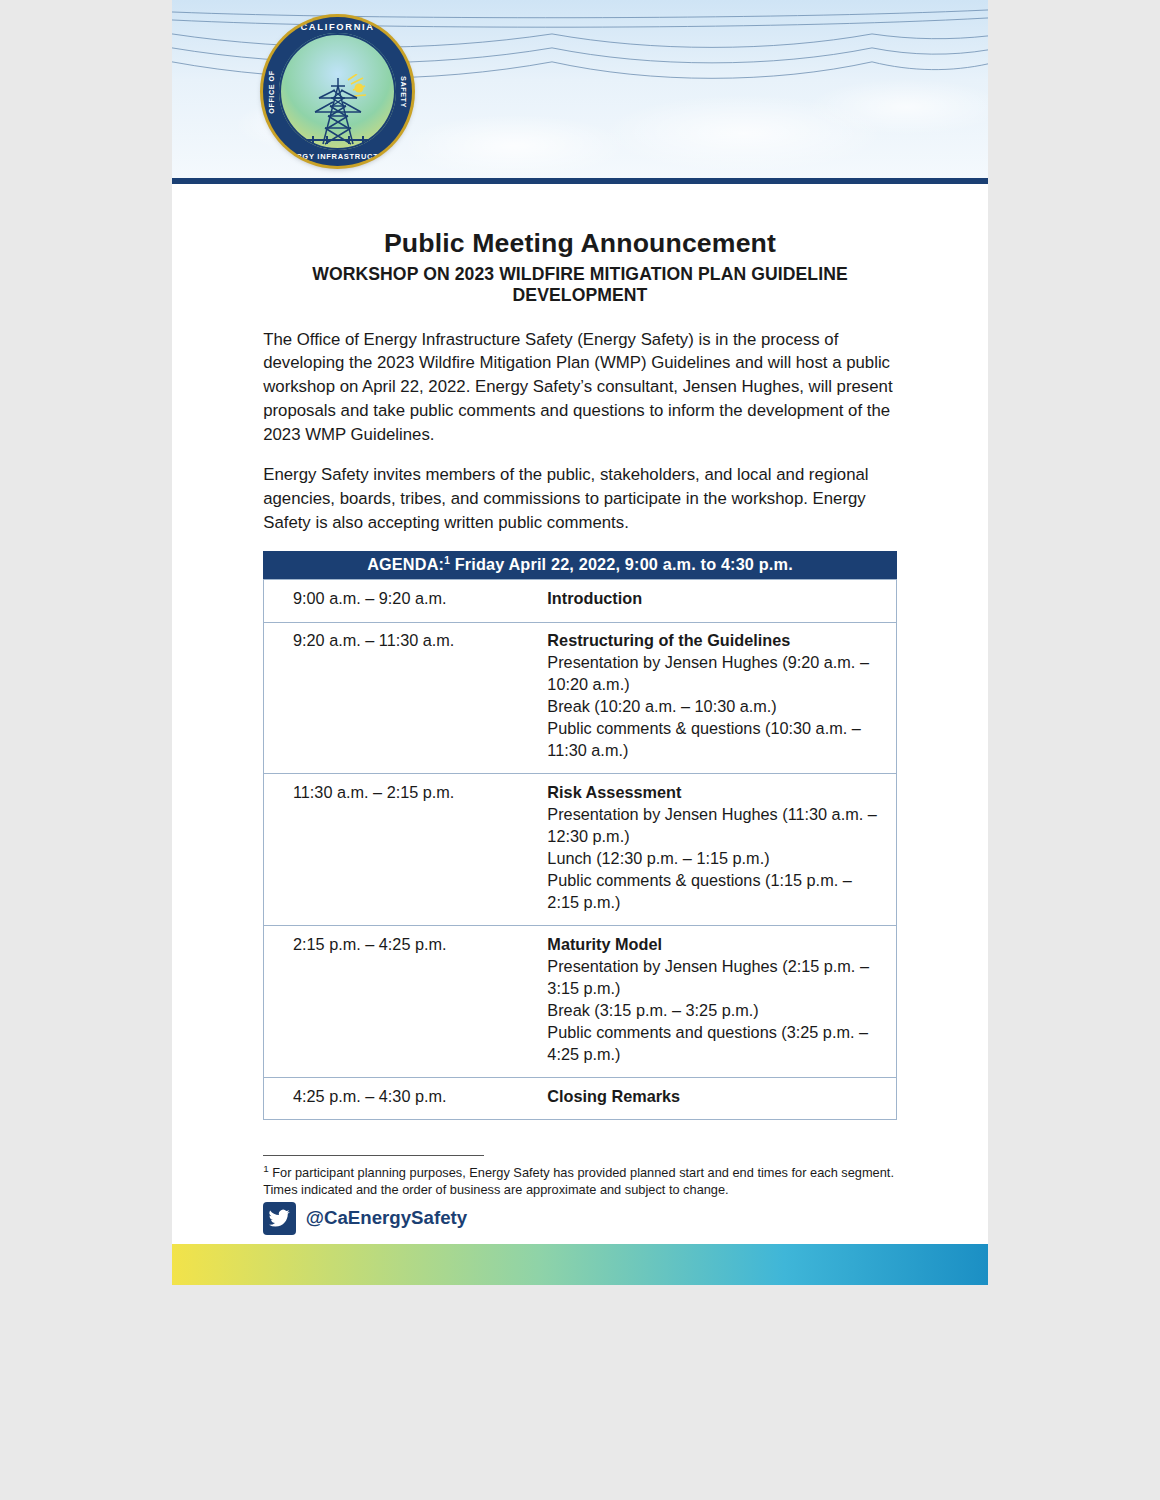CALIFORNIA
OFFICE OF
SAFETY
ENERGY INFRASTRUCTURE
Public Meeting Announcement
WORKSHOP ON 2023 WILDFIRE MITIGATION PLAN GUIDELINE DEVELOPMENT
The Office of Energy Infrastructure Safety (Energy Safety) is in the process of developing the 2023 Wildfire Mitigation Plan (WMP) Guidelines and will host a public workshop on April 22, 2022. Energy Safety’s consultant, Jensen Hughes, will present proposals and take public comments and questions to inform the development of the 2023 WMP Guidelines.
Energy Safety invites members of the public, stakeholders, and local and regional agencies, boards, tribes, and commissions to participate in the workshop. Energy Safety is also accepting written public comments.
AGENDA: 1 Friday April 22, 2022, 9:00 a.m. to 4:30 p.m.
| 9:00 a.m. – 9:20 a.m. | Introduction |
| 9:20 a.m. – 11:30 a.m. | Restructuring of the Guidelines Presentation by Jensen Hughes (9:20 a.m. – 10:20 a.m.) Break (10:20 a.m. – 10:30 a.m.) Public comments & questions (10:30 a.m. – 11:30 a.m.) |
| 11:30 a.m. – 2:15 p.m. | Risk Assessment Presentation by Jensen Hughes (11:30 a.m. – 12:30 p.m.) Lunch (12:30 p.m. – 1:15 p.m.) Public comments & questions (1:15 p.m. – 2:15 p.m.) |
| 2:15 p.m. – 4:25 p.m. | Maturity Model Presentation by Jensen Hughes (2:15 p.m. – 3:15 p.m.) Break (3:15 p.m. – 3:25 p.m.) Public comments and questions (3:25 p.m. – 4:25 p.m.) |
| 4:25 p.m. – 4:30 p.m. | Closing Remarks |
1 For participant planning purposes, Energy Safety has provided planned start and end times for each segment. Times indicated and the order of business are approximate and subject to change.
@CaEnergySafety